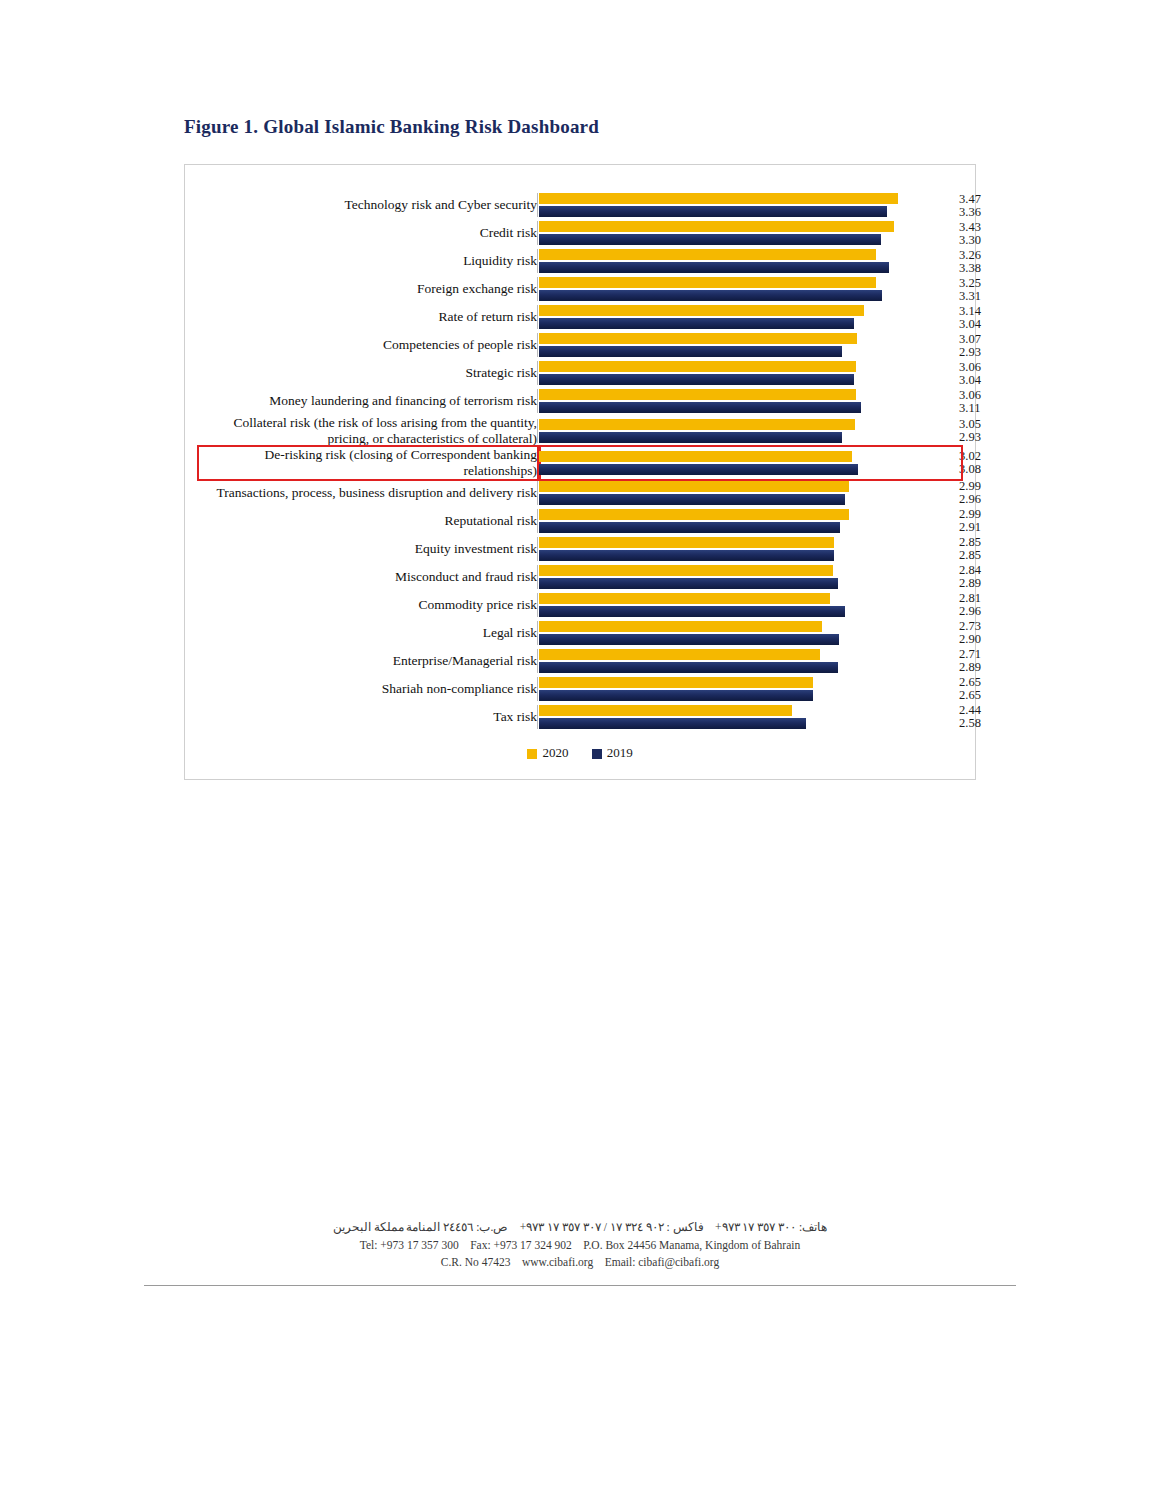Figure 1. Global Islamic Banking Risk Dashboard
| Technology risk and Cyber security | 3.47 3.36 |
| Credit risk | 3.43 3.30 |
| Liquidity risk | 3.26 3.38 |
| Foreign exchange risk | 3.25 3.31 |
| Rate of return risk | 3.14 3.04 |
| Competencies of people risk | 3.07 2.93 |
| Strategic risk | 3.06 3.04 |
| Money laundering and financing of terrorism risk | 3.06 3.11 |
| Collateral risk (the risk of loss arising from the quantity, pricing, or characteristics of collateral) | 3.05 2.93 |
| De-risking risk (closing of Correspondent banking relationships) | 3.02 3.08 |
| Transactions, process, business disruption and delivery risk | 2.99 2.96 |
| Reputational risk | 2.99 2.91 |
| Equity investment risk | 2.85 2.85 |
| Misconduct and fraud risk | 2.84 2.89 |
| Commodity price risk | 2.81 2.96 |
| Legal risk | 2.73 2.90 |
| Enterprise/Managerial risk | 2.71 2.89 |
| Shariah non-compliance risk | 2.65 2.65 |
| Tax risk | 2.44 2.58 |
2020 2019
هاتف: ٣٠٠ ٣٥٧ ١٧ ٩٧٣+ فاكس : ٩٠٢ ٣٢٤ ١٧ / ٣٠٧ ٣٥٧ ١٧ ٩٧٣+ ص.ب: ٢٤٤٥٦ المنامة مملكة البحرين
Tel: +973 17 357 300 Fax: +973 17 324 902 P.O. Box 24456 Manama, Kingdom of Bahrain
C.R. No 47423 www.cibafi.org Email: cibafi@cibafi.org